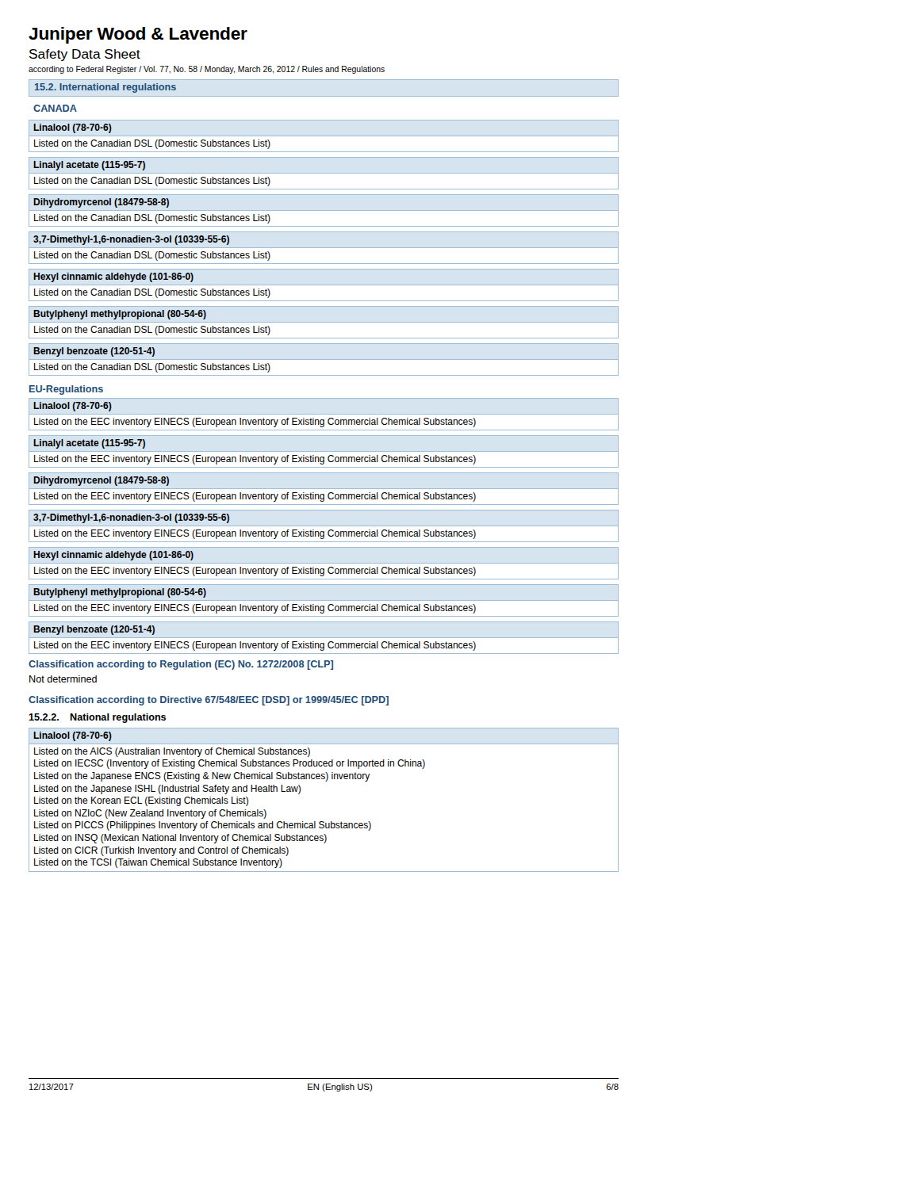Juniper Wood & Lavender
Safety Data Sheet
according to Federal Register / Vol. 77, No. 58 / Monday, March 26, 2012 / Rules and Regulations
15.2. International regulations
CANADA
| Linalool (78-70-6) |
| Listed on the Canadian DSL (Domestic Substances List) |
| Linalyl acetate (115-95-7) |
| Listed on the Canadian DSL (Domestic Substances List) |
| Dihydromyrcenol (18479-58-8) |
| Listed on the Canadian DSL (Domestic Substances List) |
| 3,7-Dimethyl-1,6-nonadien-3-ol (10339-55-6) |
| Listed on the Canadian DSL (Domestic Substances List) |
| Hexyl cinnamic aldehyde (101-86-0) |
| Listed on the Canadian DSL (Domestic Substances List) |
| Butylphenyl methylpropional (80-54-6) |
| Listed on the Canadian DSL (Domestic Substances List) |
| Benzyl benzoate (120-51-4) |
| Listed on the Canadian DSL (Domestic Substances List) |
EU-Regulations
| Linalool (78-70-6) |
| Listed on the EEC inventory EINECS (European Inventory of Existing Commercial Chemical Substances) |
| Linalyl acetate (115-95-7) |
| Listed on the EEC inventory EINECS (European Inventory of Existing Commercial Chemical Substances) |
| Dihydromyrcenol (18479-58-8) |
| Listed on the EEC inventory EINECS (European Inventory of Existing Commercial Chemical Substances) |
| 3,7-Dimethyl-1,6-nonadien-3-ol (10339-55-6) |
| Listed on the EEC inventory EINECS (European Inventory of Existing Commercial Chemical Substances) |
| Hexyl cinnamic aldehyde (101-86-0) |
| Listed on the EEC inventory EINECS (European Inventory of Existing Commercial Chemical Substances) |
| Butylphenyl methylpropional (80-54-6) |
| Listed on the EEC inventory EINECS (European Inventory of Existing Commercial Chemical Substances) |
| Benzyl benzoate (120-51-4) |
| Listed on the EEC inventory EINECS (European Inventory of Existing Commercial Chemical Substances) |
Classification according to Regulation (EC) No. 1272/2008 [CLP]
Not determined
Classification according to Directive 67/548/EEC [DSD] or 1999/45/EC [DPD]
15.2.2. National regulations
| Linalool (78-70-6) |
| Listed on the AICS (Australian Inventory of Chemical Substances) Listed on IECSC (Inventory of Existing Chemical Substances Produced or Imported in China) Listed on the Japanese ENCS (Existing & New Chemical Substances) inventory Listed on the Japanese ISHL (Industrial Safety and Health Law) Listed on the Korean ECL (Existing Chemicals List) Listed on NZIoC (New Zealand Inventory of Chemicals) Listed on PICCS (Philippines Inventory of Chemicals and Chemical Substances) Listed on INSQ (Mexican National Inventory of Chemical Substances) Listed on CICR (Turkish Inventory and Control of Chemicals) Listed on the TCSI (Taiwan Chemical Substance Inventory) |
12/13/2017
EN (English US)
6/8